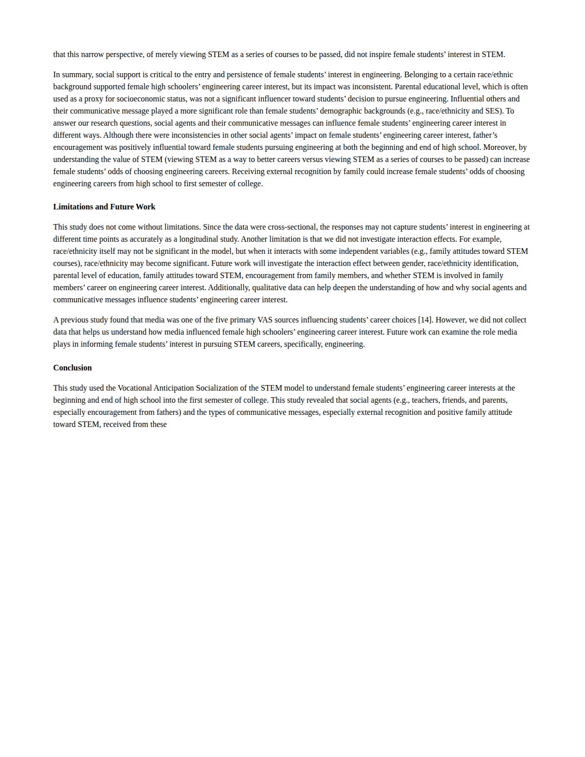that this narrow perspective, of merely viewing STEM as a series of courses to be passed, did not inspire female students’ interest in STEM.
In summary, social support is critical to the entry and persistence of female students’ interest in engineering. Belonging to a certain race/ethnic background supported female high schoolers’ engineering career interest, but its impact was inconsistent. Parental educational level, which is often used as a proxy for socioeconomic status, was not a significant influencer toward students’ decision to pursue engineering. Influential others and their communicative message played a more significant role than female students’ demographic backgrounds (e.g., race/ethnicity and SES). To answer our research questions, social agents and their communicative messages can influence female students’ engineering career interest in different ways. Although there were inconsistencies in other social agents’ impact on female students’ engineering career interest, father’s encouragement was positively influential toward female students pursuing engineering at both the beginning and end of high school. Moreover, by understanding the value of STEM (viewing STEM as a way to better careers versus viewing STEM as a series of courses to be passed) can increase female students’ odds of choosing engineering careers. Receiving external recognition by family could increase female students’ odds of choosing engineering careers from high school to first semester of college.
Limitations and Future Work
This study does not come without limitations. Since the data were cross-sectional, the responses may not capture students’ interest in engineering at different time points as accurately as a longitudinal study. Another limitation is that we did not investigate interaction effects. For example, race/ethnicity itself may not be significant in the model, but when it interacts with some independent variables (e.g., family attitudes toward STEM courses), race/ethnicity may become significant. Future work will investigate the interaction effect between gender, race/ethnicity identification, parental level of education, family attitudes toward STEM, encouragement from family members, and whether STEM is involved in family members’ career on engineering career interest. Additionally, qualitative data can help deepen the understanding of how and why social agents and communicative messages influence students’ engineering career interest.
A previous study found that media was one of the five primary VAS sources influencing students’ career choices [14]. However, we did not collect data that helps us understand how media influenced female high schoolers’ engineering career interest. Future work can examine the role media plays in informing female students’ interest in pursuing STEM careers, specifically, engineering.
Conclusion
This study used the Vocational Anticipation Socialization of the STEM model to understand female students’ engineering career interests at the beginning and end of high school into the first semester of college. This study revealed that social agents (e.g., teachers, friends, and parents, especially encouragement from fathers) and the types of communicative messages, especially external recognition and positive family attitude toward STEM, received from these